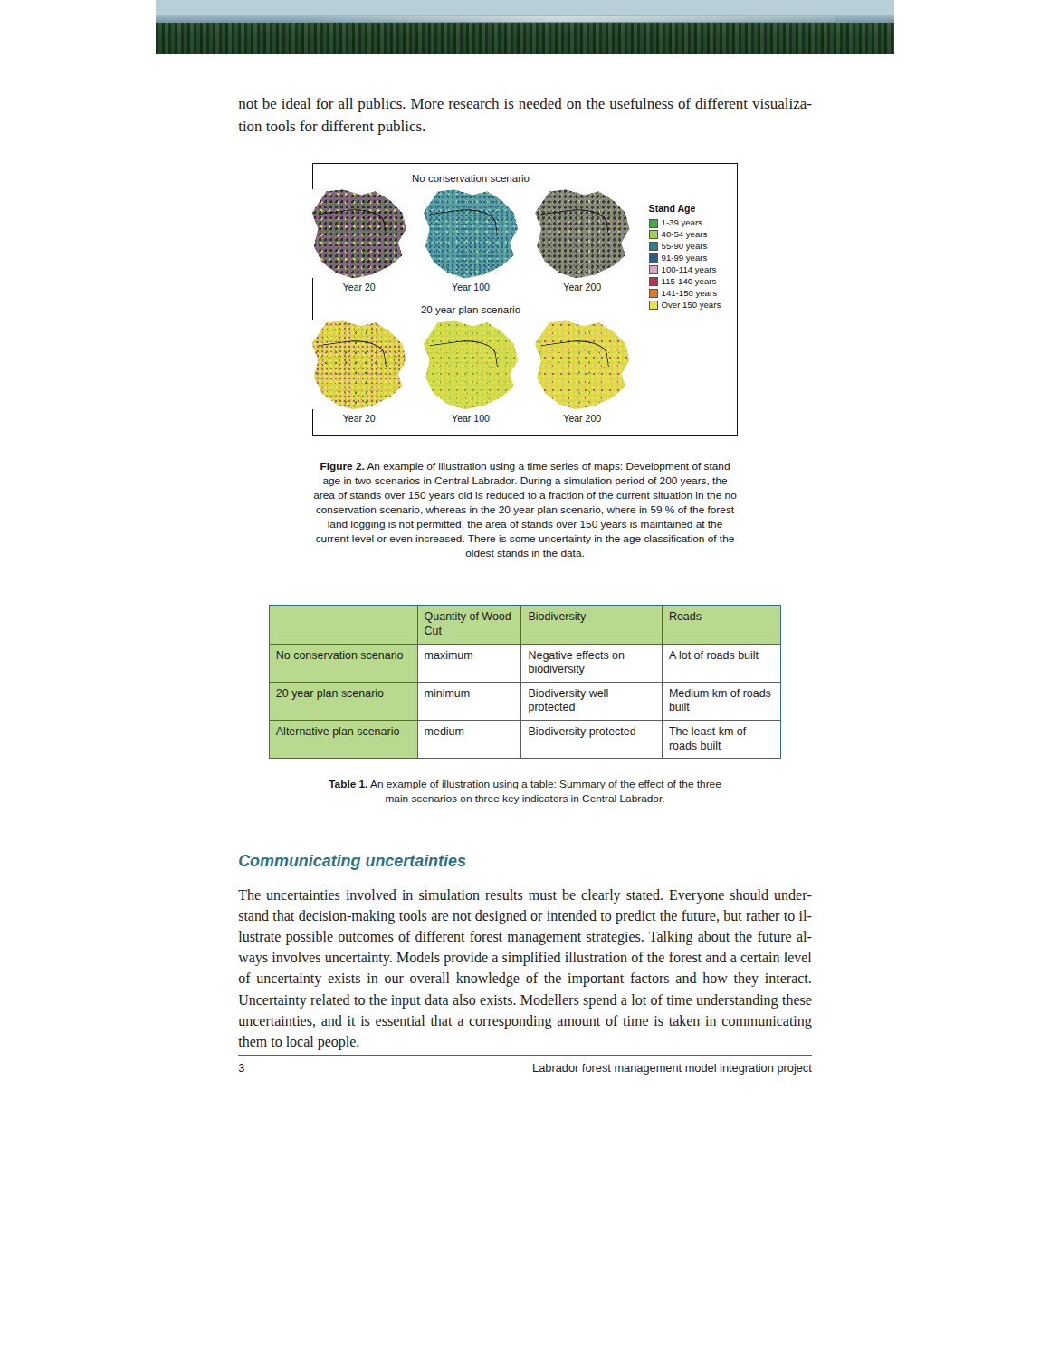not be ideal for all publics. More research is needed on the usefulness of different visualization tools for different publics.
No conservation scenario
Year 20
Year 100
Year 200
20 year plan scenario
Year 20
Year 100
Year 200
Stand Age
1-39 years
40-54 years
55-90 years
91-99 years
100-114 years
115-140 years
141-150 years
Over 150 years
Figure 2. An example of illustration using a time series of maps: Development of stand age in two scenarios in Central Labrador. During a simulation period of 200 years, the area of stands over 150 years old is reduced to a fraction of the current situation in the no conservation scenario, whereas in the 20 year plan scenario, where in 59 % of the forest land logging is not permitted, the area of stands over 150 years is maintained at the current level or even increased. There is some uncertainty in the age classification of the oldest stands in the data.
| | Quantity of Wood Cut | Biodiversity | Roads |
| --- | --- | --- | --- |
| No conservation scenario | maximum | Negative effects on biodiversity | A lot of roads built |
| 20 year plan scenario | minimum | Biodiversity well protected | Medium km of roads built |
| Alternative plan scenario | medium | Biodiversity protected | The least km of roads built |
Table 1. An example of illustration using a table: Summary of the effect of the three
main scenarios on three key indicators in Central Labrador.
Communicating uncertainties
The uncertainties involved in simulation results must be clearly stated. Everyone should understand that decision-making tools are not designed or intended to predict the future, but rather to illustrate possible outcomes of different forest management strategies. Talking about the future always involves uncertainty. Models provide a simplified illustration of the forest and a certain level of uncertainty exists in our overall knowledge of the important factors and how they interact. Uncertainty related to the input data also exists. Modellers spend a lot of time understanding these uncertainties, and it is essential that a corresponding amount of time is taken in communicating them to local people.
3 Labrador forest management model integration project